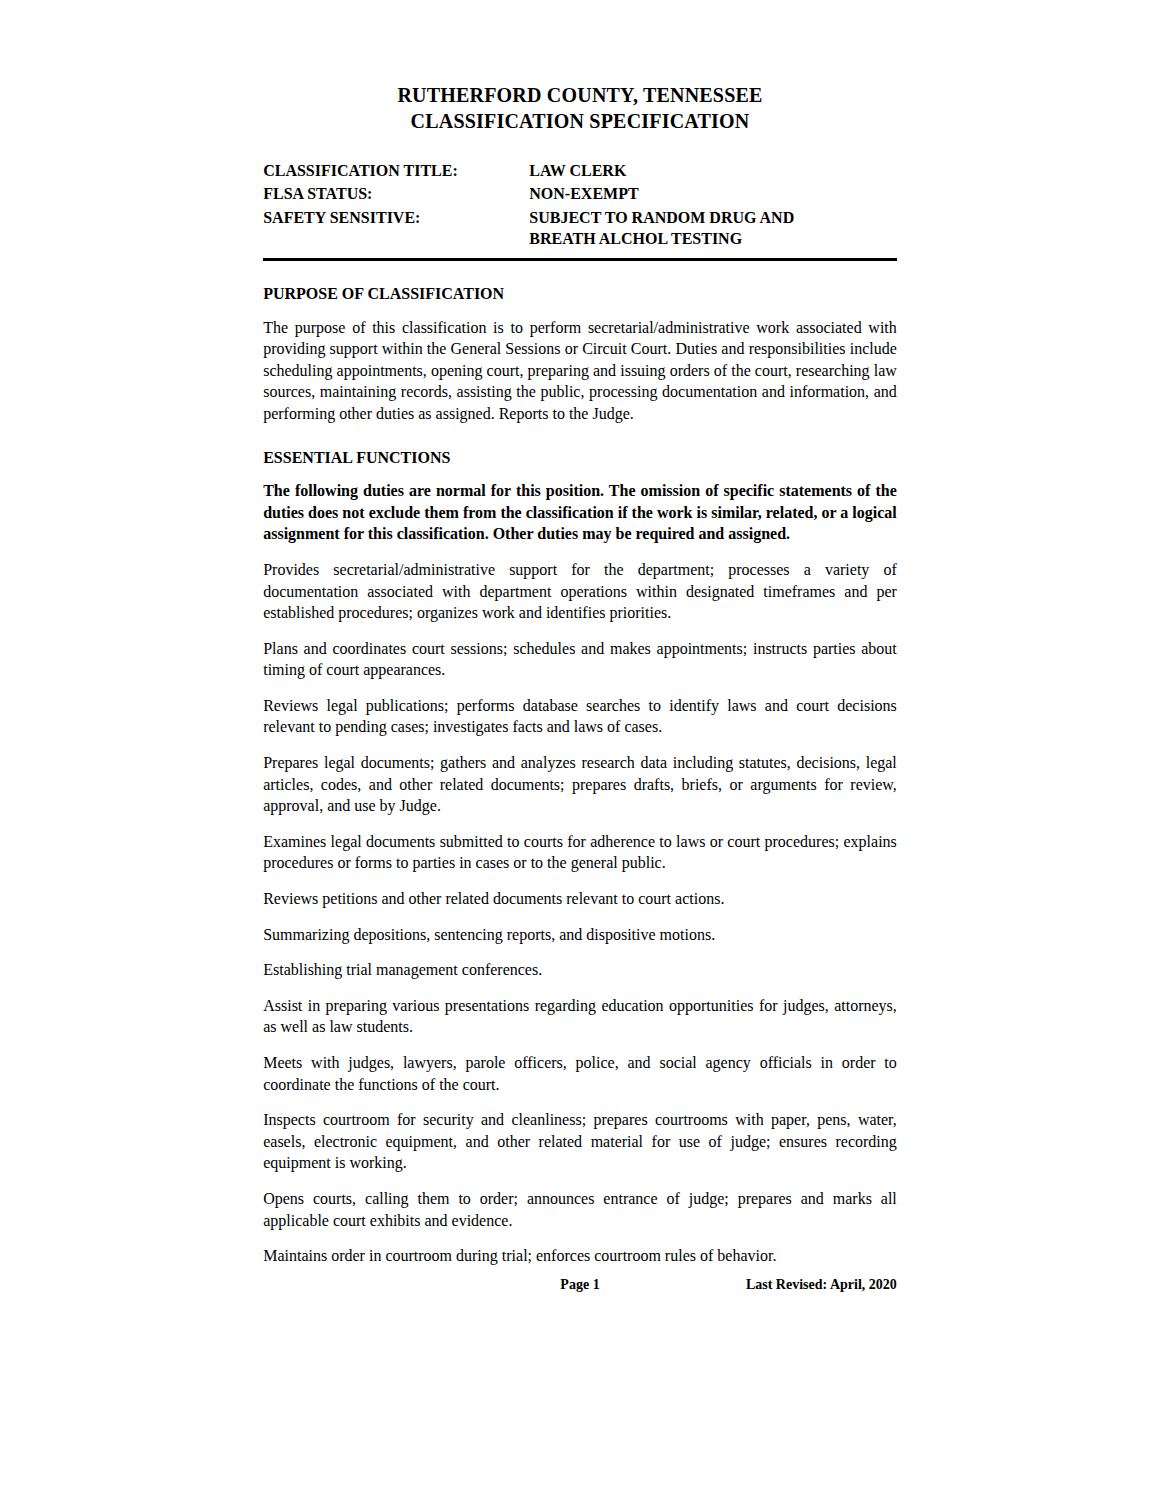RUTHERFORD COUNTY, TENNESSEE
CLASSIFICATION SPECIFICATION
| CLASSIFICATION TITLE: | LAW CLERK |
| FLSA STATUS: | NON-EXEMPT |
| SAFETY SENSITIVE: | SUBJECT TO RANDOM DRUG AND BREATH ALCHOL TESTING |
PURPOSE OF CLASSIFICATION
The purpose of this classification is to perform secretarial/administrative work associated with providing support within the General Sessions or Circuit Court. Duties and responsibilities include scheduling appointments, opening court, preparing and issuing orders of the court, researching law sources, maintaining records, assisting the public, processing documentation and information, and performing other duties as assigned. Reports to the Judge.
ESSENTIAL FUNCTIONS
The following duties are normal for this position. The omission of specific statements of the duties does not exclude them from the classification if the work is similar, related, or a logical assignment for this classification. Other duties may be required and assigned.
Provides secretarial/administrative support for the department; processes a variety of documentation associated with department operations within designated timeframes and per established procedures; organizes work and identifies priorities.
Plans and coordinates court sessions; schedules and makes appointments; instructs parties about timing of court appearances.
Reviews legal publications; performs database searches to identify laws and court decisions relevant to pending cases; investigates facts and laws of cases.
Prepares legal documents; gathers and analyzes research data including statutes, decisions, legal articles, codes, and other related documents; prepares drafts, briefs, or arguments for review, approval, and use by Judge.
Examines legal documents submitted to courts for adherence to laws or court procedures; explains procedures or forms to parties in cases or to the general public.
Reviews petitions and other related documents relevant to court actions.
Summarizing depositions, sentencing reports, and dispositive motions.
Establishing trial management conferences.
Assist in preparing various presentations regarding education opportunities for judges, attorneys, as well as law students.
Meets with judges, lawyers, parole officers, police, and social agency officials in order to coordinate the functions of the court.
Inspects courtroom for security and cleanliness; prepares courtrooms with paper, pens, water, easels, electronic equipment, and other related material for use of judge; ensures recording equipment is working.
Opens courts, calling them to order; announces entrance of judge; prepares and marks all applicable court exhibits and evidence.
Maintains order in courtroom during trial; enforces courtroom rules of behavior.
Page 1 Last Revised: April, 2020